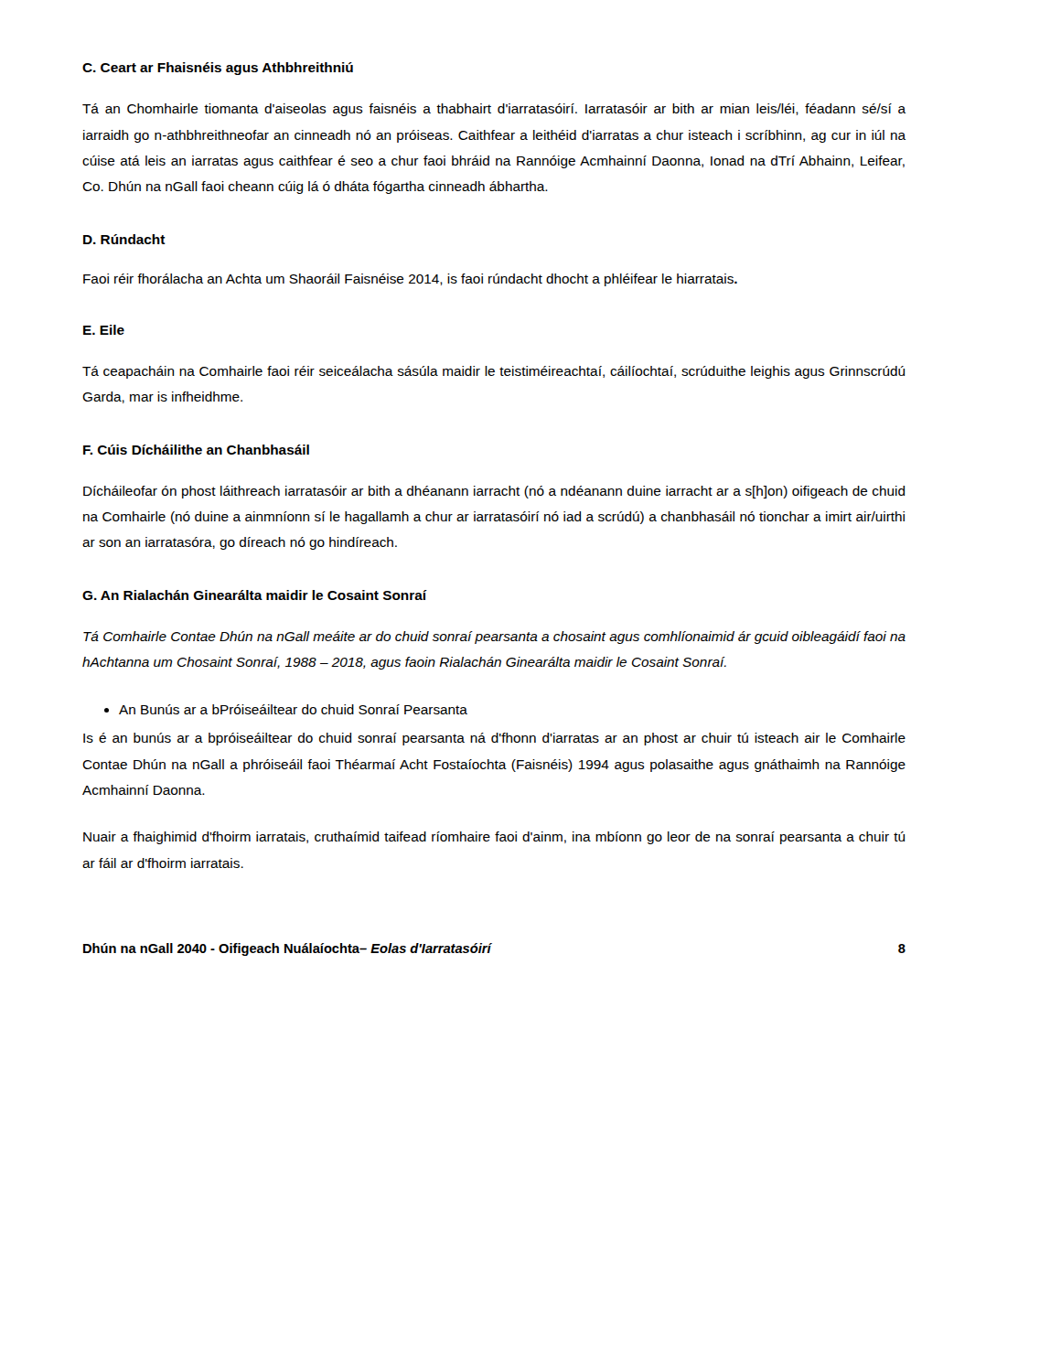C. Ceart ar Fhaisnéis agus Athbhreithniú
Tá an Chomhairle tiomanta d'aiseolas agus faisnéis a thabhairt d'iarratasóirí. Iarratasóir ar bith ar mian leis/léi, féadann sé/sí a iarraidh go n-athbhreithneofar an cinneadh nó an próiseas. Caithfear a leithéid d'iarratas a chur isteach i scríbhinn, ag cur in iúl na cúise atá leis an iarratas agus caithfear é seo a chur faoi bhráid na Rannóige Acmhainní Daonna, Ionad na dTrí Abhainn, Leifear, Co. Dhún na nGall faoi cheann cúig lá ó dháta fógartha cinneadh ábhartha.
D. Rúndacht
Faoi réir fhorálacha an Achta um Shaoráil Faisnéise 2014, is faoi rúndacht dhocht a phléifear le hiarratais.
E. Eile
Tá ceapacháin na Comhairle faoi réir seiceálacha sásúla maidir le teistiméireachtaí, cáilíochtaí, scrúduithe leighis agus Grinnscrúdú Garda, mar is infheidhme.
F. Cúis Dícháilithe an Chanbhasáil
Dícháileofar ón phost láithreach iarratasóir ar bith a dhéanann iarracht (nó a ndéanann duine iarracht ar a s[h]on) oifigeach de chuid na Comhairle (nó duine a ainmníonn sí le hagallamh a chur ar iarratasóirí nó iad a scrúdú) a chanbhasáil nó tionchar a imirt air/uirthi ar son an iarratasóra, go díreach nó go hindíreach.
G. An Rialachán Ginearálta maidir le Cosaint Sonraí
Tá Comhairle Contae Dhún na nGall meáite ar do chuid sonraí pearsanta a chosaint agus comhlíonaimid ár gcuid oibleagáidí faoi na hAchtanna um Chosaint Sonraí, 1988 – 2018, agus faoin Rialachán Ginearálta maidir le Cosaint Sonraí.
An Bunús ar a bPróiseáiltear do chuid Sonraí Pearsanta
Is é an bunús ar a bpróiseáiltear do chuid sonraí pearsanta ná d'fhonn d'iarratas ar an phost ar chuir tú isteach air le Comhairle Contae Dhún na nGall a phróiseáil faoi Théarmaí Acht Fostaíochta (Faisnéis) 1994 agus polasaithe agus gnáthaimh na Rannóige Acmhainní Daonna.
Nuair a fhaighimid d'fhoirm iarratais, cruthaímid taifead ríomhaire faoi d'ainm, ina mbíonn go leor de na sonraí pearsanta a chuir tú ar fáil ar d'fhoirm iarratais.
Dhún na nGall 2040 - Oifigeach Nuálaíochta– Eolas d'Iarratasóirí 8